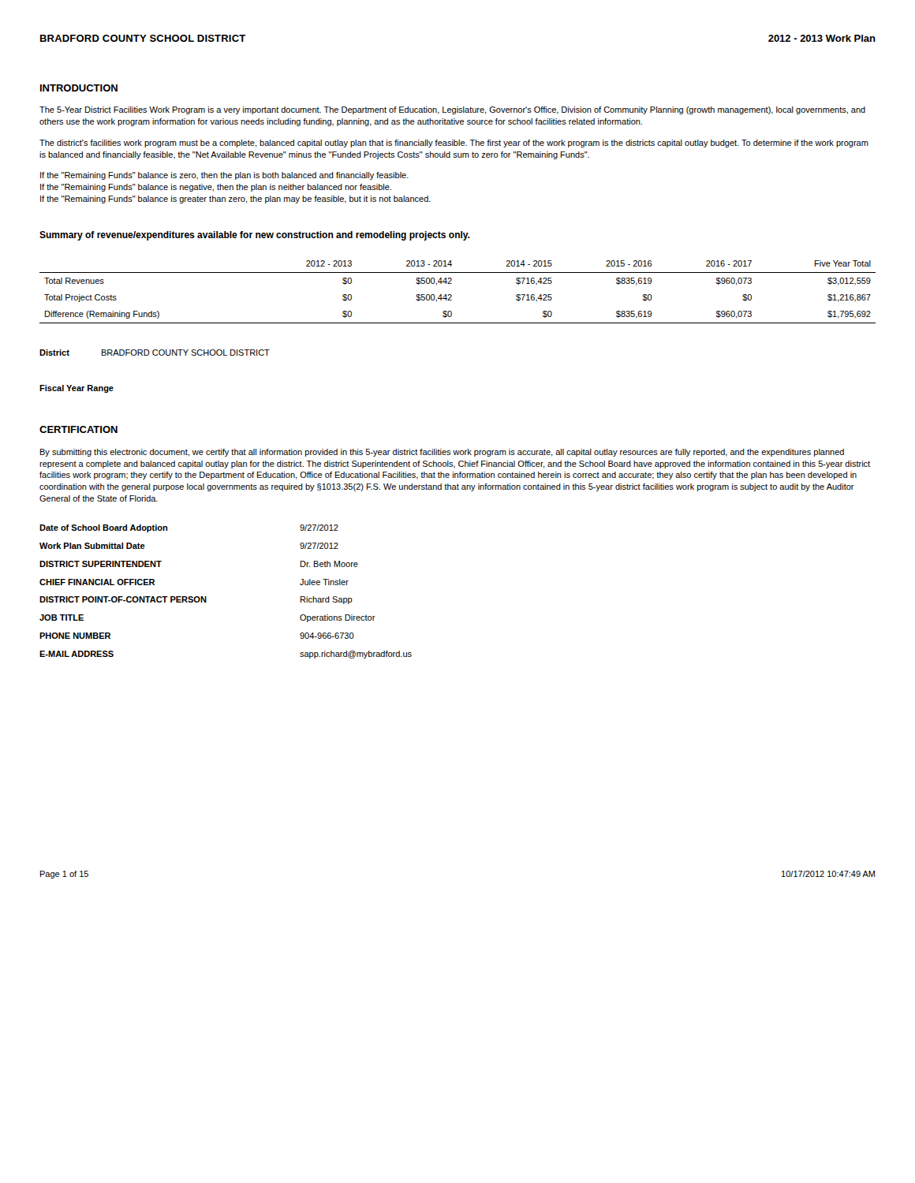BRADFORD COUNTY SCHOOL DISTRICT
2012 - 2013 Work Plan
INTRODUCTION
The 5-Year District Facilities Work Program is a very important document. The Department of Education, Legislature, Governor's Office, Division of Community Planning (growth management), local governments, and others use the work program information for various needs including funding, planning, and as the authoritative source for school facilities related information.
The district's facilities work program must be a complete, balanced capital outlay plan that is financially feasible. The first year of the work program is the districts capital outlay budget. To determine if the work program is balanced and financially feasible, the "Net Available Revenue" minus the "Funded Projects Costs" should sum to zero for "Remaining Funds".
If the "Remaining Funds" balance is zero, then the plan is both balanced and financially feasible.
If the "Remaining Funds" balance is negative, then the plan is neither balanced nor feasible.
If the "Remaining Funds" balance is greater than zero, the plan may be feasible, but it is not balanced.
Summary of revenue/expenditures available for new construction and remodeling projects only.
| | 2012 - 2013 | 2013 - 2014 | 2014 - 2015 | 2015 - 2016 | 2016 - 2017 | Five Year Total |
| --- | --- | --- | --- | --- | --- | --- |
| Total Revenues | $0 | $500,442 | $716,425 | $835,619 | $960,073 | $3,012,559 |
| Total Project Costs | $0 | $500,442 | $716,425 | $0 | $0 | $1,216,867 |
| Difference (Remaining Funds) | $0 | $0 | $0 | $835,619 | $960,073 | $1,795,692 |
| District | BRADFORD COUNTY SCHOOL DISTRICT |
| Fiscal Year Range | |
CERTIFICATION
By submitting this electronic document, we certify that all information provided in this 5-year district facilities work program is accurate, all capital outlay resources are fully reported, and the expenditures planned represent a complete and balanced capital outlay plan for the district. The district Superintendent of Schools, Chief Financial Officer, and the School Board have approved the information contained in this 5-year district facilities work program; they certify to the Department of Education, Office of Educational Facilities, that the information contained herein is correct and accurate; they also certify that the plan has been developed in coordination with the general purpose local governments as required by §1013.35(2) F.S. We understand that any information contained in this 5-year district facilities work program is subject to audit by the Auditor General of the State of Florida.
| Date of School Board Adoption | 9/27/2012 |
| Work Plan Submittal Date | 9/27/2012 |
| District Superintendent | Dr. Beth Moore |
| Chief Financial Officer | Julee Tinsler |
| District Point-of-Contact Person | Richard Sapp |
| Job Title | Operations Director |
| Phone Number | 904-966-6730 |
| E-Mail Address | sapp.richard@mybradford.us |
Page 1 of 15
10/17/2012 10:47:49 AM